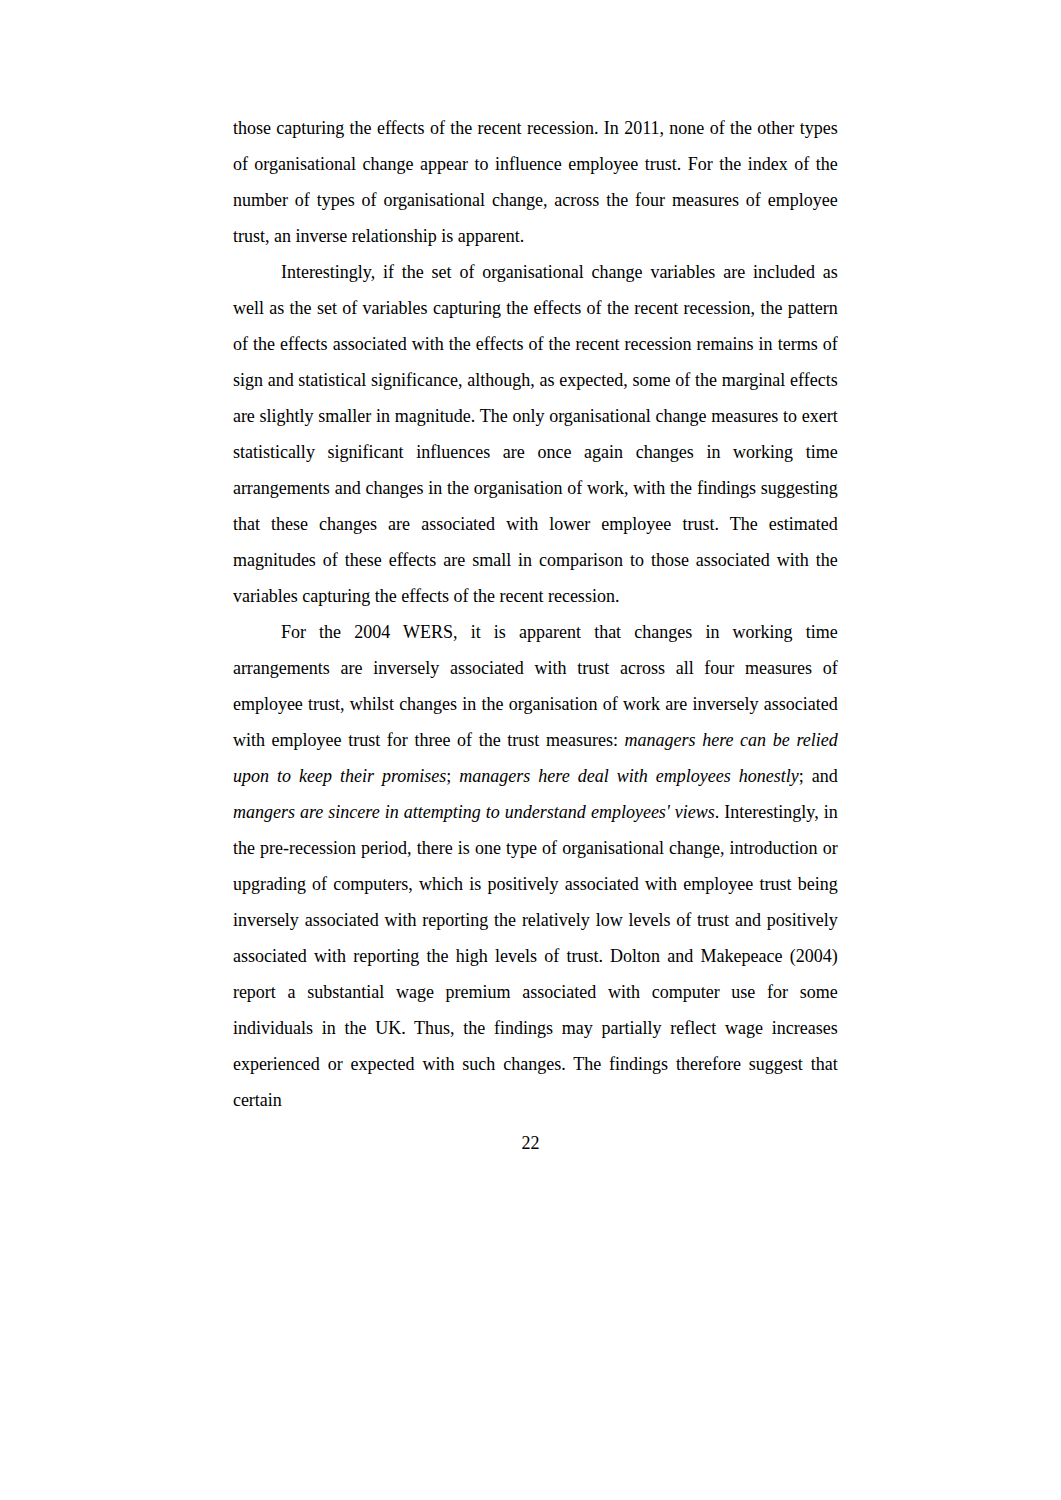those capturing the effects of the recent recession. In 2011, none of the other types of organisational change appear to influence employee trust. For the index of the number of types of organisational change, across the four measures of employee trust, an inverse relationship is apparent.
Interestingly, if the set of organisational change variables are included as well as the set of variables capturing the effects of the recent recession, the pattern of the effects associated with the effects of the recent recession remains in terms of sign and statistical significance, although, as expected, some of the marginal effects are slightly smaller in magnitude. The only organisational change measures to exert statistically significant influences are once again changes in working time arrangements and changes in the organisation of work, with the findings suggesting that these changes are associated with lower employee trust. The estimated magnitudes of these effects are small in comparison to those associated with the variables capturing the effects of the recent recession.
For the 2004 WERS, it is apparent that changes in working time arrangements are inversely associated with trust across all four measures of employee trust, whilst changes in the organisation of work are inversely associated with employee trust for three of the trust measures: managers here can be relied upon to keep their promises; managers here deal with employees honestly; and mangers are sincere in attempting to understand employees' views. Interestingly, in the pre-recession period, there is one type of organisational change, introduction or upgrading of computers, which is positively associated with employee trust being inversely associated with reporting the relatively low levels of trust and positively associated with reporting the high levels of trust. Dolton and Makepeace (2004) report a substantial wage premium associated with computer use for some individuals in the UK. Thus, the findings may partially reflect wage increases experienced or expected with such changes. The findings therefore suggest that certain
22